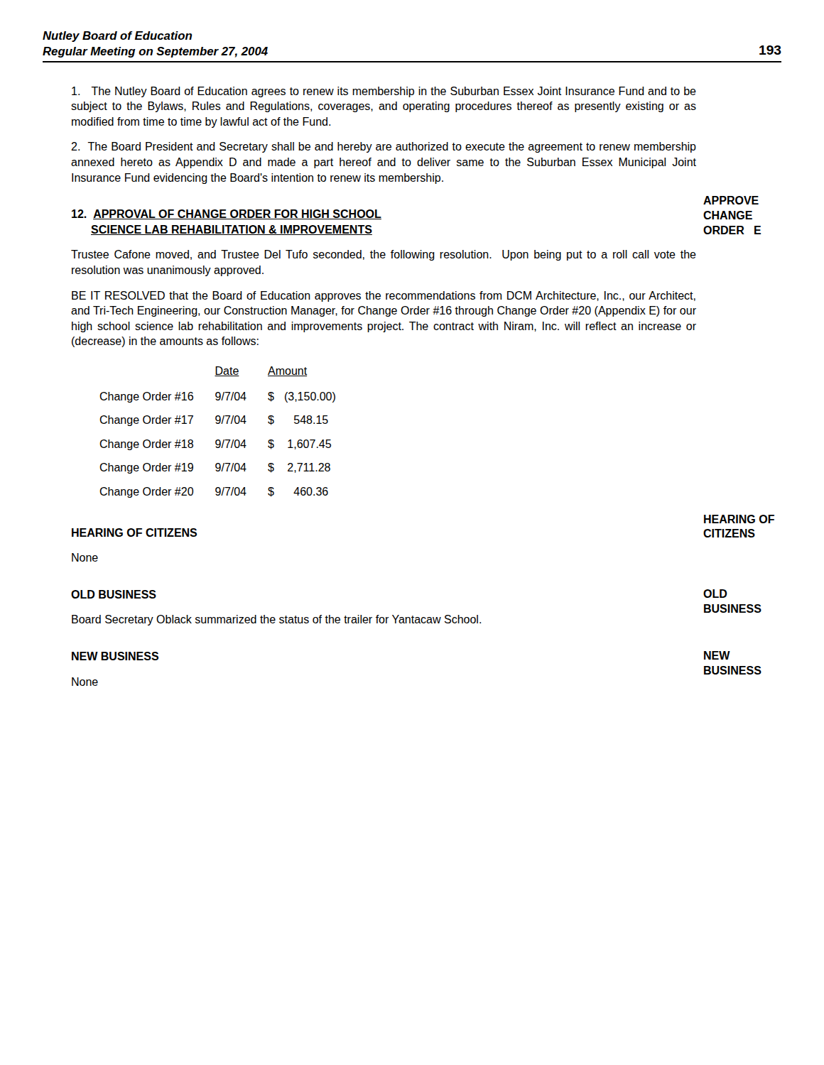Nutley Board of Education
Regular Meeting on September 27, 2004
193
1. The Nutley Board of Education agrees to renew its membership in the Suburban Essex Joint Insurance Fund and to be subject to the Bylaws, Rules and Regulations, coverages, and operating procedures thereof as presently existing or as modified from time to time by lawful act of the Fund.
2. The Board President and Secretary shall be and hereby are authorized to execute the agreement to renew membership annexed hereto as Appendix D and made a part hereof and to deliver same to the Suburban Essex Municipal Joint Insurance Fund evidencing the Board's intention to renew its membership.
12. APPROVAL OF CHANGE ORDER FOR HIGH SCHOOL
SCIENCE LAB REHABILITATION & IMPROVEMENTS
APPROVE
CHANGE
ORDER E
Trustee Cafone moved, and Trustee Del Tufo seconded, the following resolution. Upon being put to a roll call vote the resolution was unanimously approved.
BE IT RESOLVED that the Board of Education approves the recommendations from DCM Architecture, Inc., our Architect, and Tri-Tech Engineering, our Construction Manager, for Change Order #16 through Change Order #20 (Appendix E) for our high school science lab rehabilitation and improvements project. The contract with Niram, Inc. will reflect an increase or (decrease) in the amounts as follows:
| | Date | Amount |
| --- | --- | --- |
| Change Order #16 | 9/7/04 | $ (3,150.00) |
| Change Order #17 | 9/7/04 | $ 548.15 |
| Change Order #18 | 9/7/04 | $ 1,607.45 |
| Change Order #19 | 9/7/04 | $ 2,711.28 |
| Change Order #20 | 9/7/04 | $ 460.36 |
HEARING OF CITIZENS
HEARING OF
CITIZENS
None
OLD BUSINESS
OLD BUSINESS
Board Secretary Oblack summarized the status of the trailer for Yantacaw School.
NEW BUSINESS
NEW BUSINESS
None